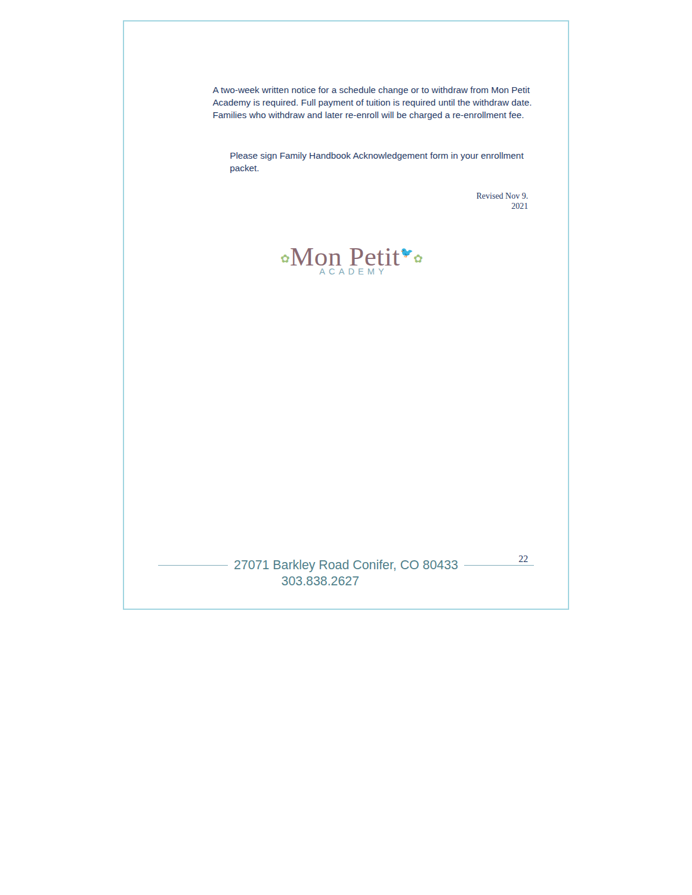A two-week written notice for a schedule change or to withdraw from Mon Petit Academy is required. Full payment of tuition is required until the withdraw date. Families who withdraw and later re-enroll will be charged a re-enrollment fee.
Please sign Family Handbook Acknowledgement form in your enrollment packet.
Revised Nov 9.
2021
✿Mon Petit🐦✿
ACADEMY
27071 Barkley Road Conifer, CO 80433
303.838.2627
22